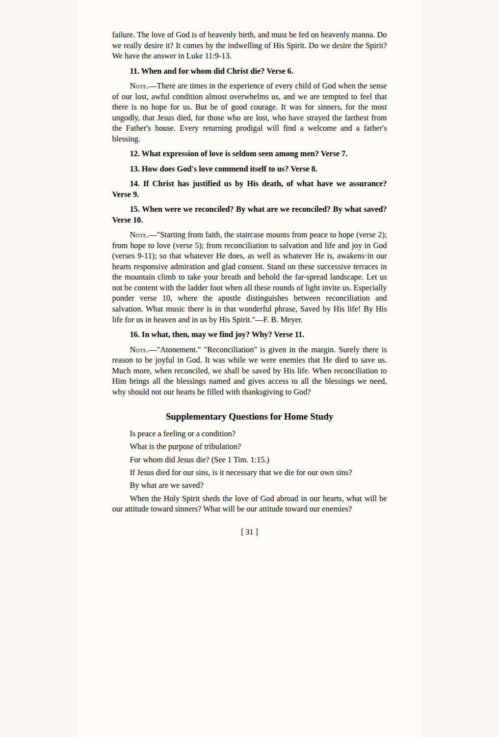failure. The love of God is of heavenly birth, and must be fed on heavenly manna. Do we really desire it? It comes by the indwelling of His Spirit. Do we desire the Spirit? We have the answer in Luke 11:9-13.
11. When and for whom did Christ die? Verse 6.
Note.—There are times in the experience of every child of God when the sense of our lost, awful condition almost overwhelms us, and we are tempted to feel that there is no hope for us. But be of good courage. It was for sinners, for the most ungodly, that Jesus died, for those who are lost, who have strayed the farthest from the Father's house. Every returning prodigal will find a welcome and a father's blessing.
12. What expression of love is seldom seen among men? Verse 7.
13. How does God's love commend itself to us? Verse 8.
14. If Christ has justified us by His death, of what have we assurance? Verse 9.
15. When were we reconciled? By what are we reconciled? By what saved? Verse 10.
Note.—"Starting from faith, the staircase mounts from peace to hope (verse 2); from hope to love (verse 5); from reconciliation to salvation and life and joy in God (verses 9-11); so that whatever He does, as well as whatever He is, awakens·in our hearts responsive admiration and glad consent. Stand on these successive terraces in the mountain climb to take your breath and behold the far-spread landscape. Let us not be content with the ladder foot when all these rounds of light invite us. Especially ponder verse 10, where the apostle distinguishes between reconciliation and salvation. What music there is in that wonderful phrase, Saved by His life! By His life for us in heaven and in us by His Spirit."—F. B. Meyer.
16. In what, then, may we find joy? Why? Verse 11.
Note.—"Atonement." "Reconciliation" is given in the margin. Surely there is reason to be joyful in God. It was while we were enemies that He died to save us. Much more, when reconciled, we shall be saved by His life. When reconciliation to Him brings all the blessings named and gives access to all the blessings we need, why should not our hearts be filled with thanksgiving to God?
Supplementary Questions for Home Study
Is peace a feeling or a condition?
What is the purpose of tribulation?
For whom did Jesus die? (See 1 Tim. 1:15.)
If Jesus died for our sins, is it necessary that we die for our own sins?
By what are we saved?
When the Holy Spirit sheds the love of God abroad in our hearts, what will be our attitude toward sinners? What will be our attitude toward our enemies?
[ 31 ]